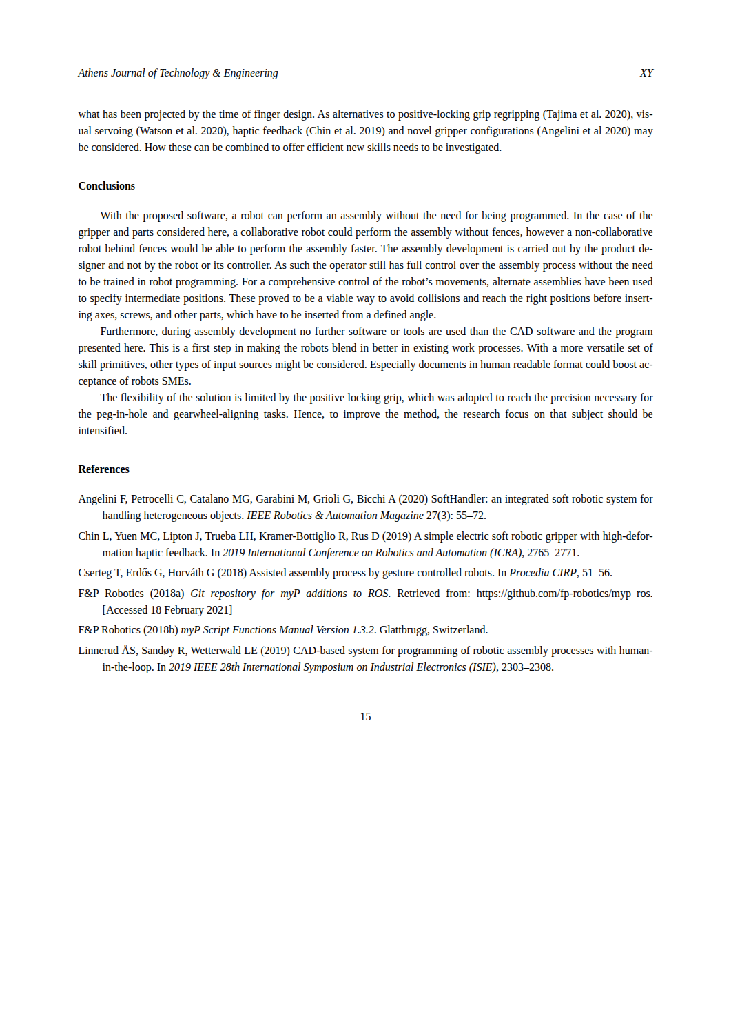Athens Journal of Technology & Engineering XY
what has been projected by the time of finger design. As alternatives to positive-locking grip regripping (Tajima et al. 2020), visual servoing (Watson et al. 2020), haptic feedback (Chin et al. 2019) and novel gripper configurations (Angelini et al 2020) may be considered. How these can be combined to offer efficient new skills needs to be investigated.
Conclusions
With the proposed software, a robot can perform an assembly without the need for being programmed. In the case of the gripper and parts considered here, a collaborative robot could perform the assembly without fences, however a non-collaborative robot behind fences would be able to perform the assembly faster. The assembly development is carried out by the product designer and not by the robot or its controller. As such the operator still has full control over the assembly process without the need to be trained in robot programming. For a comprehensive control of the robot’s movements, alternate assemblies have been used to specify intermediate positions. These proved to be a viable way to avoid collisions and reach the right positions before inserting axes, screws, and other parts, which have to be inserted from a defined angle.
Furthermore, during assembly development no further software or tools are used than the CAD software and the program presented here. This is a first step in making the robots blend in better in existing work processes. With a more versatile set of skill primitives, other types of input sources might be considered. Especially documents in human readable format could boost acceptance of robots SMEs.
The flexibility of the solution is limited by the positive locking grip, which was adopted to reach the precision necessary for the peg-in-hole and gearwheel-aligning tasks. Hence, to improve the method, the research focus on that subject should be intensified.
References
Angelini F, Petrocelli C, Catalano MG, Garabini M, Grioli G, Bicchi A (2020) SoftHandler: an integrated soft robotic system for handling heterogeneous objects. IEEE Robotics & Automation Magazine 27(3): 55–72.
Chin L, Yuen MC, Lipton J, Trueba LH, Kramer-Bottiglio R, Rus D (2019) A simple electric soft robotic gripper with high-deformation haptic feedback. In 2019 International Conference on Robotics and Automation (ICRA), 2765–2771.
Cserteg T, Erdős G, Horváth G (2018) Assisted assembly process by gesture controlled robots. In Procedia CIRP, 51–56.
F&P Robotics (2018a) Git repository for myP additions to ROS. Retrieved from: https://github.com/fp-robotics/myp_ros. [Accessed 18 February 2021]
F&P Robotics (2018b) myP Script Functions Manual Version 1.3.2. Glattbrugg, Switzerland.
Linnerud ÅS, Sandøy R, Wetterwald LE (2019) CAD-based system for programming of robotic assembly processes with human-in-the-loop. In 2019 IEEE 28th International Symposium on Industrial Electronics (ISIE), 2303–2308.
15